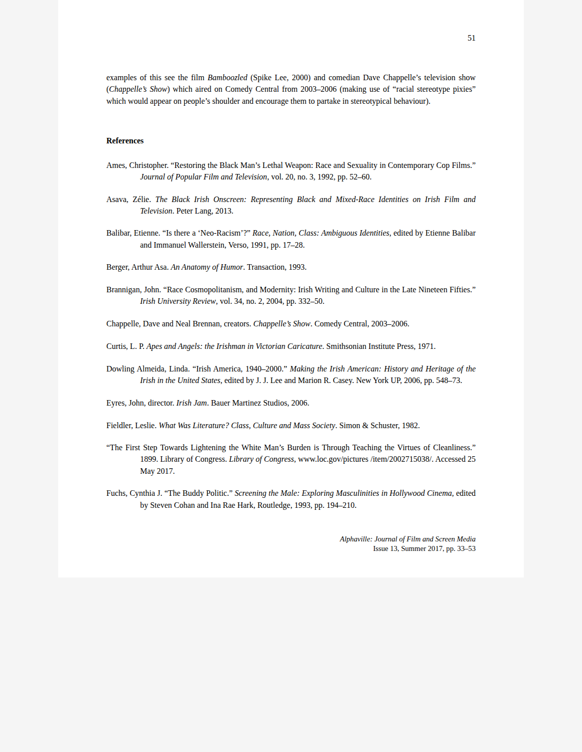51
examples of this see the film Bamboozled (Spike Lee, 2000) and comedian Dave Chappelle’s television show (Chappelle’s Show) which aired on Comedy Central from 2003–2006 (making use of “racial stereotype pixies” which would appear on people’s shoulder and encourage them to partake in stereotypical behaviour).
References
Ames, Christopher. “Restoring the Black Man’s Lethal Weapon: Race and Sexuality in Contemporary Cop Films.” Journal of Popular Film and Television, vol. 20, no. 3, 1992, pp. 52–60.
Asava, Zélie. The Black Irish Onscreen: Representing Black and Mixed-Race Identities on Irish Film and Television. Peter Lang, 2013.
Balibar, Etienne. “Is there a ‘Neo-Racism’?” Race, Nation, Class: Ambiguous Identities, edited by Etienne Balibar and Immanuel Wallerstein, Verso, 1991, pp. 17–28.
Berger, Arthur Asa. An Anatomy of Humor. Transaction, 1993.
Brannigan, John. “Race Cosmopolitanism, and Modernity: Irish Writing and Culture in the Late Nineteen Fifties.” Irish University Review, vol. 34, no. 2, 2004, pp. 332–50.
Chappelle, Dave and Neal Brennan, creators. Chappelle’s Show. Comedy Central, 2003–2006.
Curtis, L. P. Apes and Angels: the Irishman in Victorian Caricature. Smithsonian Institute Press, 1971.
Dowling Almeida, Linda. “Irish America, 1940–2000.” Making the Irish American: History and Heritage of the Irish in the United States, edited by J. J. Lee and Marion R. Casey. New York UP, 2006, pp. 548–73.
Eyres, John, director. Irish Jam. Bauer Martinez Studios, 2006.
Fieldler, Leslie. What Was Literature? Class, Culture and Mass Society. Simon & Schuster, 1982.
“The First Step Towards Lightening the White Man’s Burden is Through Teaching the Virtues of Cleanliness.” 1899. Library of Congress. Library of Congress, www.loc.gov/pictures /item/2002715038/. Accessed 25 May 2017.
Fuchs, Cynthia J. “The Buddy Politic.” Screening the Male: Exploring Masculinities in Hollywood Cinema, edited by Steven Cohan and Ina Rae Hark, Routledge, 1993, pp. 194–210.
Alphaville: Journal of Film and Screen Media
Issue 13, Summer 2017, pp. 33–53